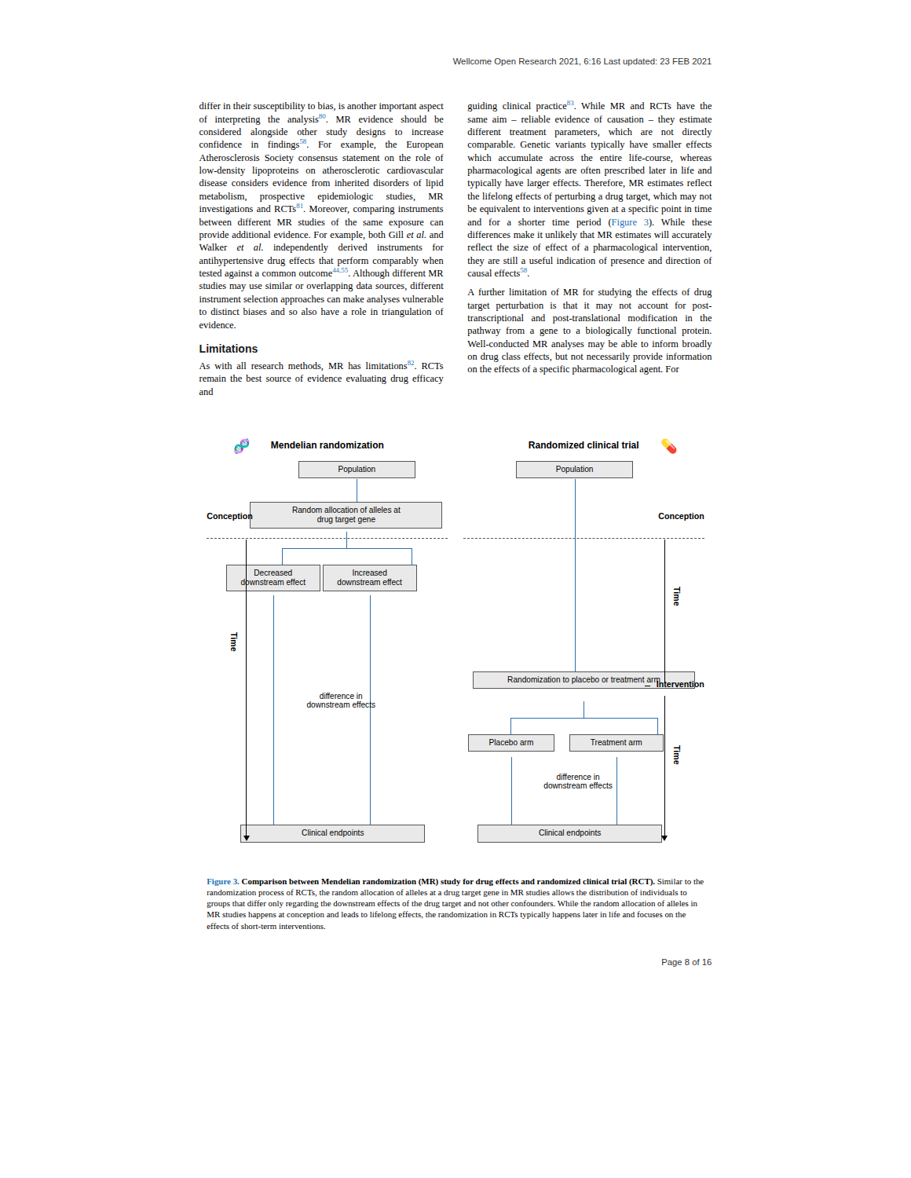Wellcome Open Research 2021, 6:16 Last updated: 23 FEB 2021
differ in their susceptibility to bias, is another important aspect of interpreting the analysis80. MR evidence should be considered alongside other study designs to increase confidence in findings58. For example, the European Atherosclerosis Society consensus statement on the role of low-density lipoproteins on atherosclerotic cardiovascular disease considers evidence from inherited disorders of lipid metabolism, prospective epidemiologic studies, MR investigations and RCTs81. Moreover, comparing instruments between different MR studies of the same exposure can provide additional evidence. For example, both Gill et al. and Walker et al. independently derived instruments for antihypertensive drug effects that perform comparably when tested against a common outcome44,55. Although different MR studies may use similar or overlapping data sources, different instrument selection approaches can make analyses vulnerable to distinct biases and so also have a role in triangulation of evidence.
Limitations
As with all research methods, MR has limitations82. RCTs remain the best source of evidence evaluating drug efficacy and
guiding clinical practice83. While MR and RCTs have the same aim – reliable evidence of causation – they estimate different treatment parameters, which are not directly comparable. Genetic variants typically have smaller effects which accumulate across the entire life-course, whereas pharmacological agents are often prescribed later in life and typically have larger effects. Therefore, MR estimates reflect the lifelong effects of perturbing a drug target, which may not be equivalent to interventions given at a specific point in time and for a shorter time period (Figure 3). While these differences make it unlikely that MR estimates will accurately reflect the size of effect of a pharmacological intervention, they are still a useful indication of presence and direction of causal effects58.
A further limitation of MR for studying the effects of drug target perturbation is that it may not account for post-transcriptional and post-translational modification in the pathway from a gene to a biologically functional protein. Well-conducted MR analyses may be able to inform broadly on drug class effects, but not necessarily provide information on the effects of a specific pharmacological agent. For
🧬Mendelian randomization
Population
Random allocation of alleles at
drug target gene
Conception
Decreased
downstream effect
Increased
downstream effect
difference in
downstream effects
Clinical endpoints
Time
Randomized clinical trial💊
Population
Conception
Randomization to placebo or treatment arm
Intervention
Placebo arm
Treatment arm
difference in
downstream effects
Clinical endpoints
Time
Time
Figure 3. Comparison between Mendelian randomization (MR) study for drug effects and randomized clinical trial (RCT). Similar to the randomization process of RCTs, the random allocation of alleles at a drug target gene in MR studies allows the distribution of individuals to groups that differ only regarding the downstream effects of the drug target and not other confounders. While the random allocation of alleles in MR studies happens at conception and leads to lifelong effects, the randomization in RCTs typically happens later in life and focuses on the effects of short-term interventions.
Page 8 of 16